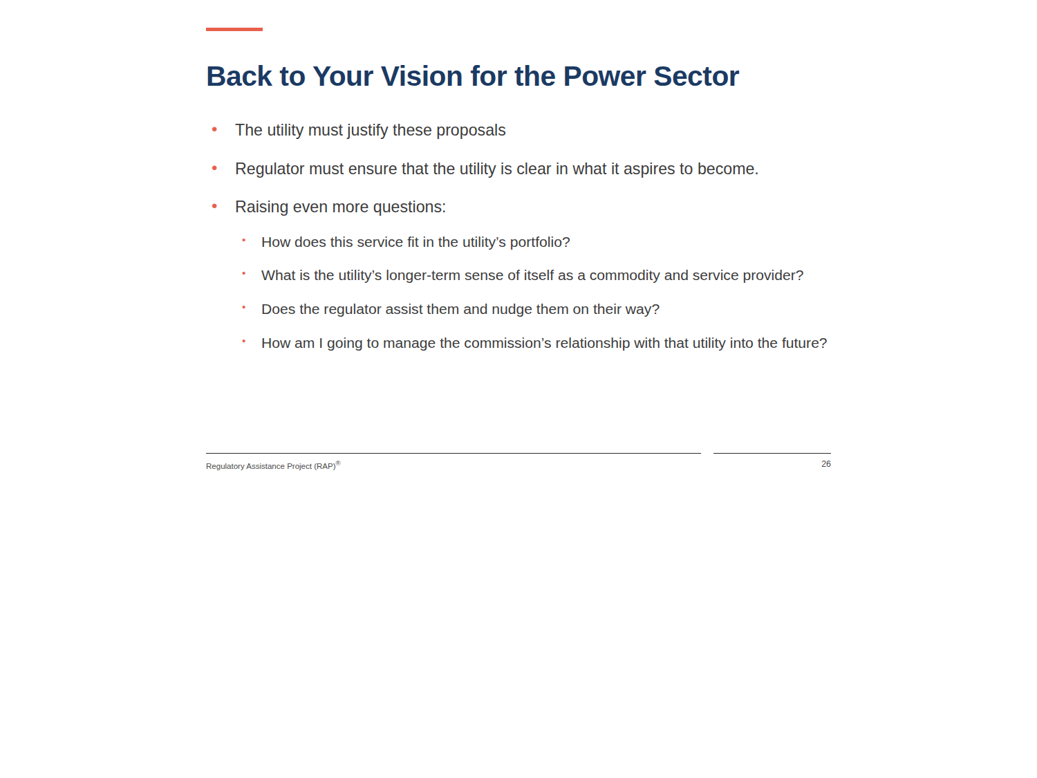Back to Your Vision for the Power Sector
The utility must justify these proposals
Regulator must ensure that the utility is clear in what it aspires to become.
Raising even more questions:
How does this service fit in the utility’s portfolio?
What is the utility’s longer-term sense of itself as a commodity and service provider?
Does the regulator assist them and nudge them on their way?
How am I going to manage the commission’s relationship with that utility into the future?
Regulatory Assistance Project (RAP)®
26